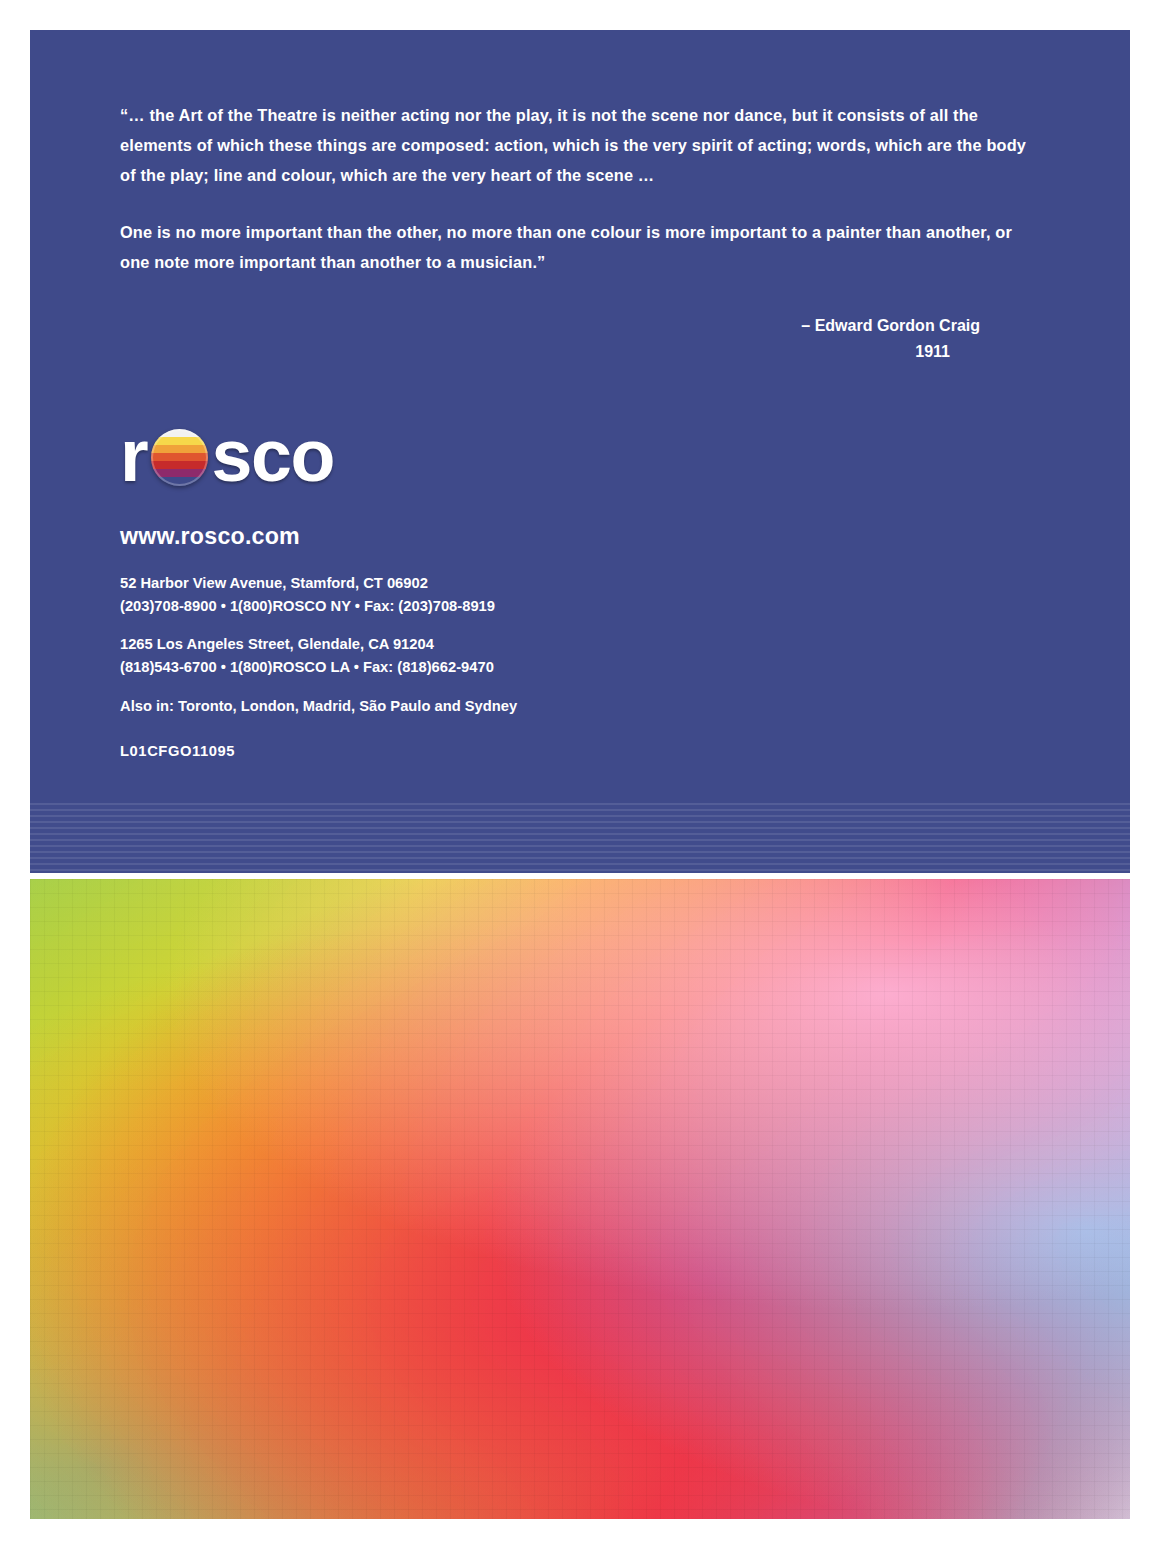“… the Art of the Theatre is neither acting nor the play, it is not the scene nor dance, but it consists of all the elements of which these things are composed: action, which is the very spirit of acting; words, which are the body of the play; line and colour, which are the very heart of the scene …
One is no more important than the other, no more than one colour is more important to a painter than another, or one note more important than another to a musician.”
– Edward Gordon Craig 1911
r sco
www.rosco.com
52 Harbor View Avenue, Stamford, CT 06902
(203)708-8900 • 1(800)ROSCO NY • Fax: (203)708-8919
1265 Los Angeles Street, Glendale, CA 91204
(818)543-6700 • 1(800)ROSCO LA • Fax: (818)662-9470
Also in: Toronto, London, Madrid, São Paulo and Sydney
L01CFGO11095